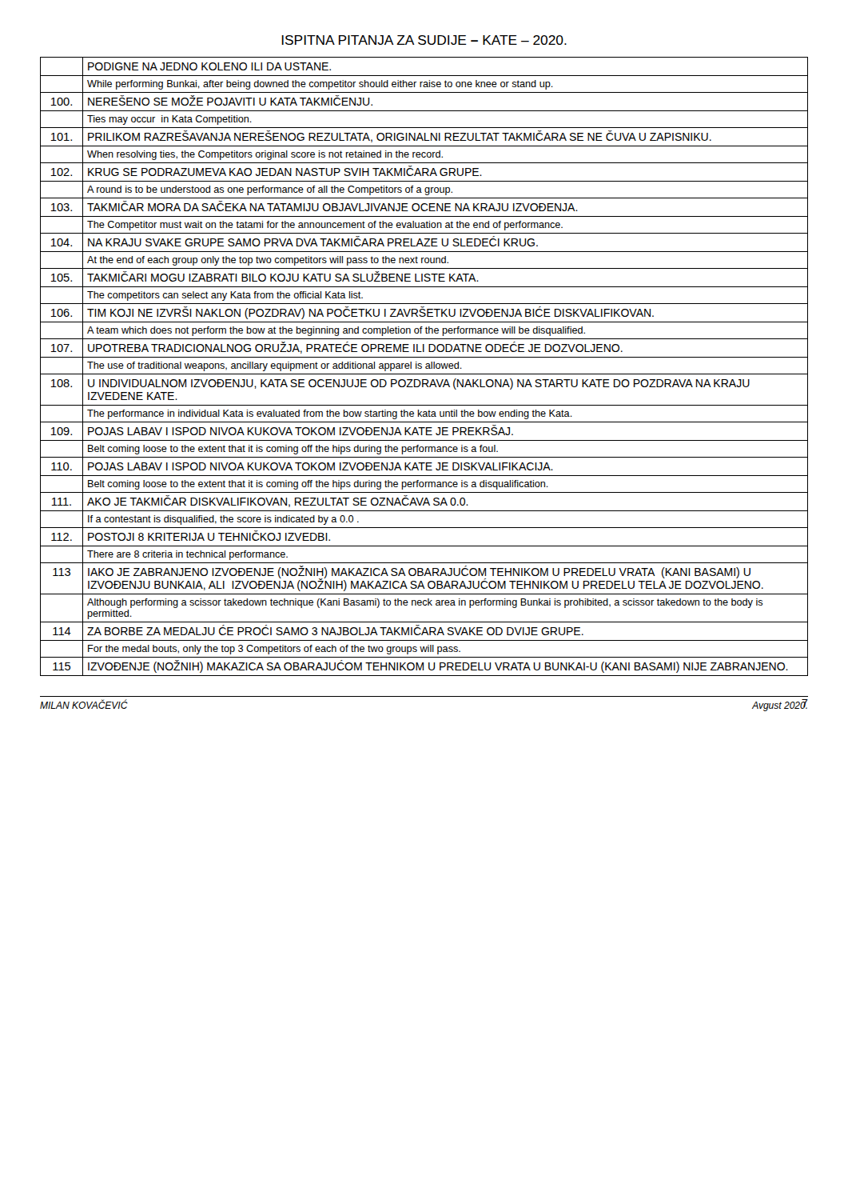ISPITNA PITANJA ZA SUDIJE – KATE – 2020.
| | PODIGNE NA JEDNO KOLENO ILI DA USTANE. |
| | While performing Bunkai, after being downed the competitor should either raise to one knee or stand up. |
| 100. | NEREŠENO SE MOŽE POJAVITI U KATA TAKMIČENJU. |
| | Ties may occur in Kata Competition. |
| 101. | PRILIKOM RAZREŠAVANJA NEREŠENOG REZULTATA, ORIGINALNI REZULTAT TAKMIČARA SE NE ČUVA U ZAPISNIKU. |
| | When resolving ties, the Competitors original score is not retained in the record. |
| 102. | KRUG SE PODRAZUMEVA KAO JEDAN NASTUP SVIH TAKMIČARA GRUPE. |
| | A round is to be understood as one performance of all the Competitors of a group. |
| 103. | TAKMIČAR MORA DA SAČEKA NA TATAMIJU OBJAVLJIVANJE OCENE NA KRAJU IZVOĐENJA. |
| | The Competitor must wait on the tatami for the announcement of the evaluation at the end of performance. |
| 104. | NA KRAJU SVAKE GRUPE SAMO PRVA DVA TAKMIČARA PRELAZE U SLEDEĆI KRUG. |
| | At the end of each group only the top two competitors will pass to the next round. |
| 105. | TAKMIČARI MOGU IZABRATI BILO KOJU KATU SA SLUŽBENE LISTE KATA. |
| | The competitors can select any Kata from the official Kata list. |
| 106. | TIM KOJI NE IZVRŠI NAKLON (POZDRAV) NA POČETKU I ZAVRŠETKU IZVOĐENJA BIĆE DISKVALIFIKOVAN. |
| | A team which does not perform the bow at the beginning and completion of the performance will be disqualified. |
| 107. | UPOTREBA TRADICIONALNOG ORUŽJA, PRATEĆE OPREME ILI DODATNE ODEĆE JE DOZVOLJENO. |
| | The use of traditional weapons, ancillary equipment or additional apparel is allowed. |
| 108. | U INDIVIDUALNOM IZVOĐENJU, KATA SE OCENJUJE OD POZDRAVA (NAKLONA) NA STARTU KATE DO POZDRAVA NA KRAJU IZVEDENE KATE. |
| | The performance in individual Kata is evaluated from the bow starting the kata until the bow ending the Kata. |
| 109. | POJAS LABAV I ISPOD NIVOA KUKOVA TOKOM IZVOĐENJA KATE JE PREKRŠAJ. |
| | Belt coming loose to the extent that it is coming off the hips during the performance is a foul. |
| 110. | POJAS LABAV I ISPOD NIVOA KUKOVA TOKOM IZVOĐENJA KATE JE DISKVALIFIKACIJA. |
| | Belt coming loose to the extent that it is coming off the hips during the performance is a disqualification. |
| 111. | AKO JE TAKMIČAR DISKVALIFIKOVAN, REZULTAT SE OZNAČAVA SA 0.0. |
| | If a contestant is disqualified, the score is indicated by a 0.0 . |
| 112. | POSTOJI 8 KRITERIJA U TEHNIČKOJ IZVEDBI. |
| | There are 8 criteria in technical performance. |
| 113 | IAKO JE ZABRANJENO IZVOĐENJE (NOŽNIH) MAKAZICA SA OBARAJUĆOM TEHNIKOM U PREDELU VRATA (KANI BASAMI) U IZVOĐENJU BUNKAIA, ALI IZVOĐENJA (NOŽNIH) MAKAZICA SA OBARAJUĆOM TEHNIKOM U PREDELU TELA JE DOZVOLJENO. |
| | Although performing a scissor takedown technique (Kani Basami) to the neck area in performing Bunkai is prohibited, a scissor takedown to the body is permitted. |
| 114 | ZA BORBE ZA MEDALJU ĆE PROĆI SAMO 3 NAJBOLJA TAKMIČARA SVAKE OD DVIJE GRUPE. |
| | For the medal bouts, only the top 3 Competitors of each of the two groups will pass. |
| 115 | IZVOĐENJE (NOŽNIH) MAKAZICA SA OBARAJUĆOM TEHNIKOM U PREDELU VRATA U BUNKAI-U (KANI BASAMI) NIJE ZABRANJENO. |
MILAN KOVAČEVIĆ Avgust 2020.
7